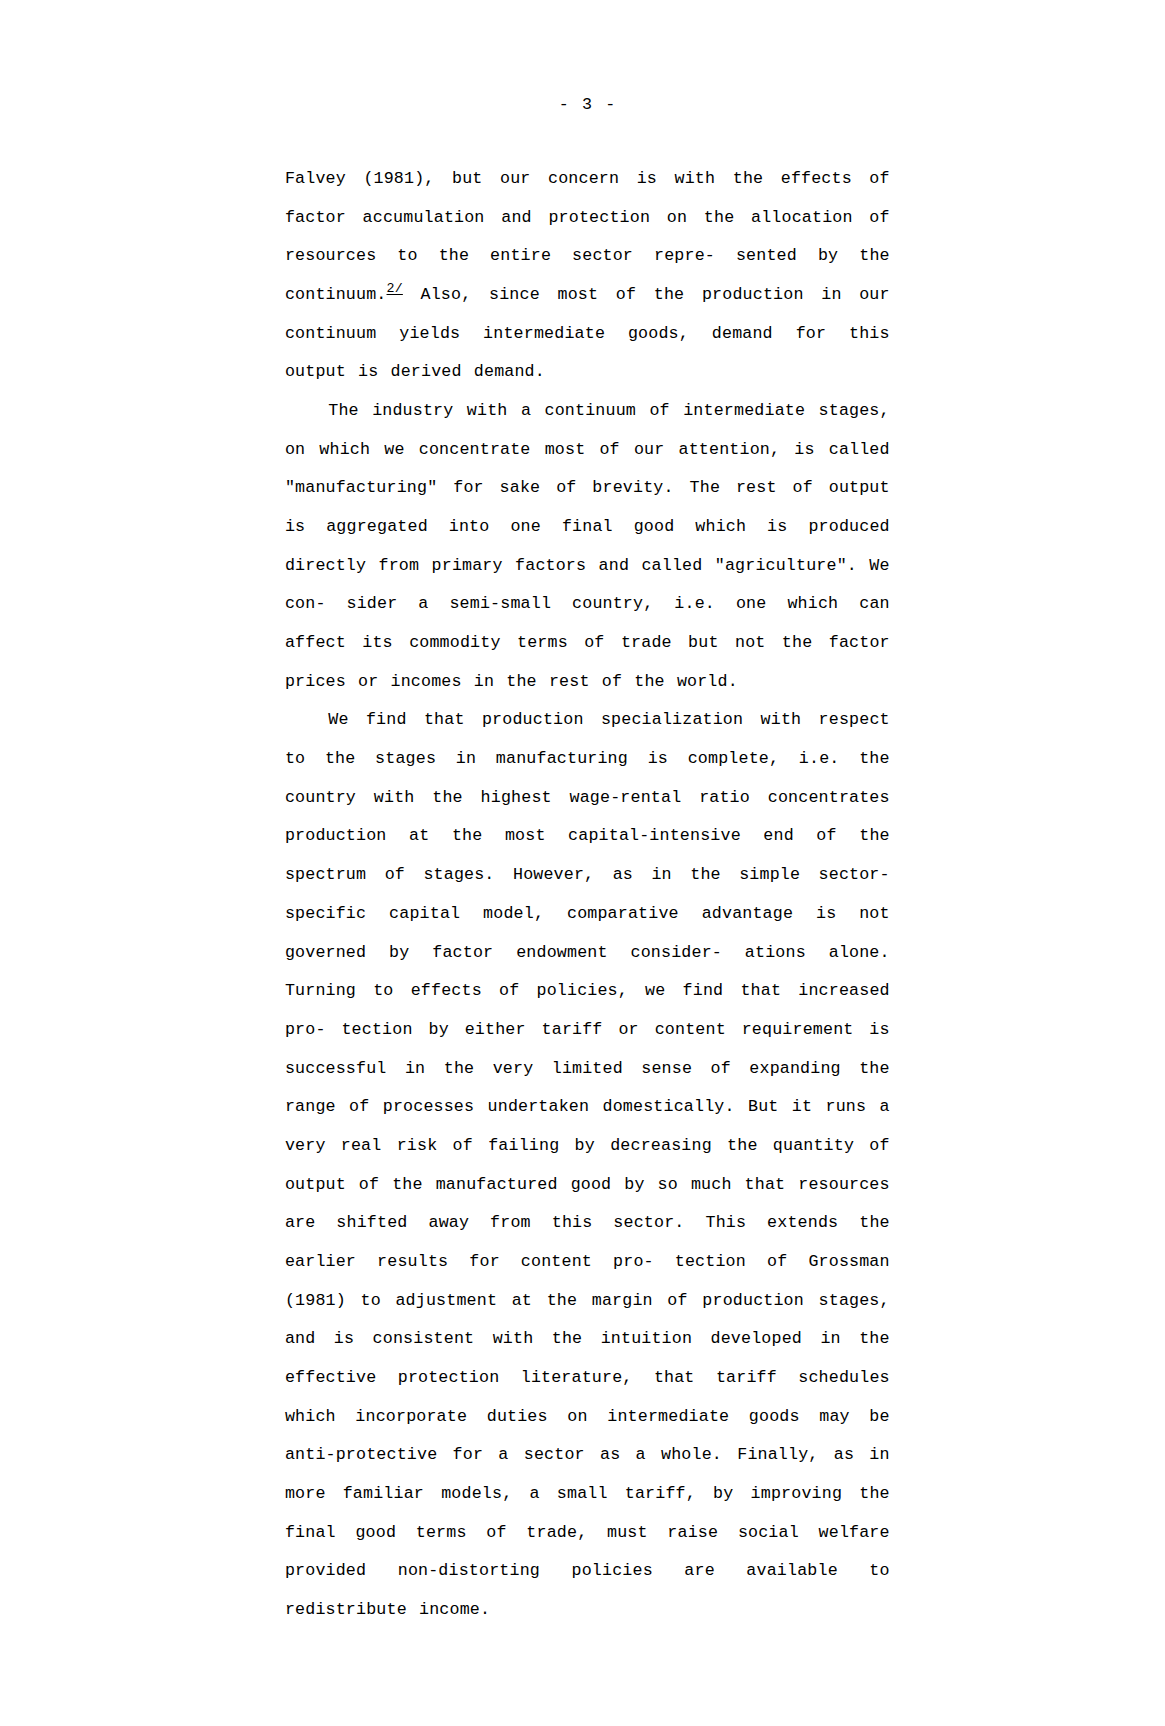- 3 -
Falvey (1981), but our concern is with the effects of factor accumulation and protection on the allocation of resources to the entire sector repre- sented by the continuum.2/ Also, since most of the production in our continuum yields intermediate goods, demand for this output is derived demand.
The industry with a continuum of intermediate stages, on which we concentrate most of our attention, is called "manufacturing" for sake of brevity. The rest of output is aggregated into one final good which is produced directly from primary factors and called "agriculture". We con- sider a semi-small country, i.e. one which can affect its commodity terms of trade but not the factor prices or incomes in the rest of the world.
We find that production specialization with respect to the stages in manufacturing is complete, i.e. the country with the highest wage-rental ratio concentrates production at the most capital-intensive end of the spectrum of stages. However, as in the simple sector-specific capital model, comparative advantage is not governed by factor endowment consider- ations alone. Turning to effects of policies, we find that increased pro- tection by either tariff or content requirement is successful in the very limited sense of expanding the range of processes undertaken domestically. But it runs a very real risk of failing by decreasing the quantity of output of the manufactured good by so much that resources are shifted away from this sector. This extends the earlier results for content pro- tection of Grossman (1981) to adjustment at the margin of production stages, and is consistent with the intuition developed in the effective protection literature, that tariff schedules which incorporate duties on intermediate goods may be anti-protective for a sector as a whole. Finally, as in more familiar models, a small tariff, by improving the final good terms of trade, must raise social welfare provided non-distorting policies are available to redistribute income.